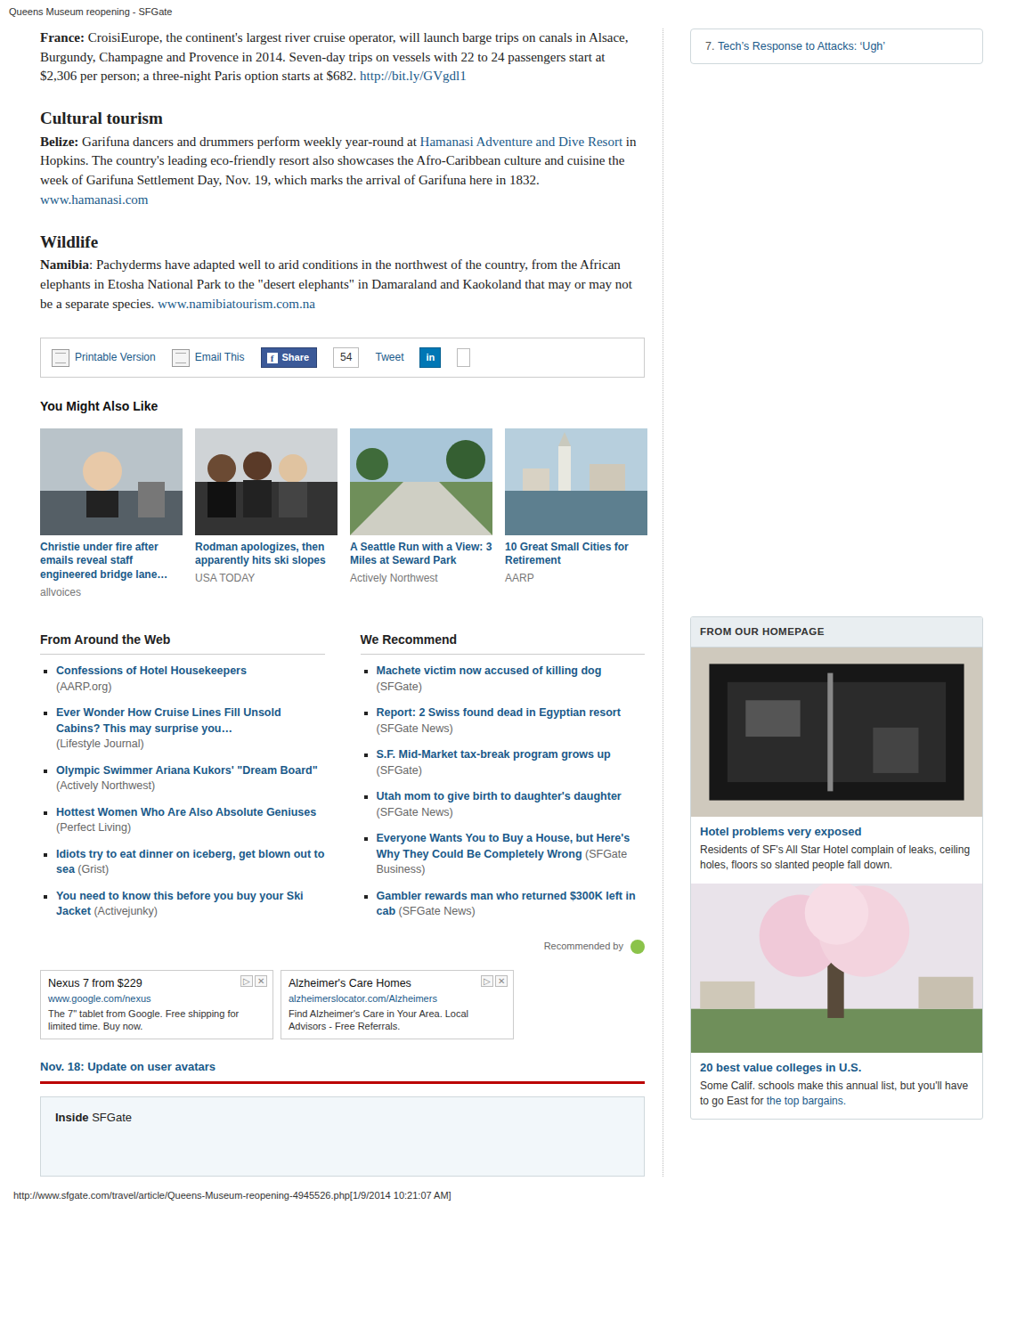Queens Museum reopening - SFGate
France: CroisiEurope, the continent's largest river cruise operator, will launch barge trips on canals in Alsace, Burgundy, Champagne and Provence in 2014. Seven-day trips on vessels with 22 to 24 passengers start at $2,306 per person; a three-night Paris option starts at $682. http://bit.ly/GVgdl1
Cultural tourism
Belize: Garifuna dancers and drummers perform weekly year-round at Hamanasi Adventure and Dive Resort in Hopkins. The country's leading eco-friendly resort also showcases the Afro-Caribbean culture and cuisine the week of Garifuna Settlement Day, Nov. 19, which marks the arrival of Garifuna here in 1832. www.hamanasi.com
Wildlife
Namibia: Pachyderms have adapted well to arid conditions in the northwest of the country, from the African elephants in Etosha National Park to the "desert elephants" in Damaraland and Kaokoland that may or may not be a separate species. www.namibiatourism.com.na
Printable Version Email This f Share 54 Tweet in
You Might Also Like
Christie under fire after emails reveal staff engineered bridge lane… allvoices
Rodman apologizes, then apparently hits ski slopes USA TODAY
A Seattle Run with a View: 3 Miles at Seward Park Actively Northwest
10 Great Small Cities for Retirement AARP
From Around the Web
Confessions of Hotel Housekeepers
(AARP.org)
Ever Wonder How Cruise Lines Fill Unsold Cabins? This may surprise you…
(Lifestyle Journal)
Olympic Swimmer Ariana Kukors' "Dream Board" (Actively Northwest)
Hottest Women Who Are Also Absolute Geniuses (Perfect Living)
Idiots try to eat dinner on iceberg, get blown out to sea (Grist)
You need to know this before you buy your Ski Jacket (Activejunky)
We Recommend
Machete victim now accused of killing dog (SFGate)
Report: 2 Swiss found dead in Egyptian resort (SFGate News)
S.F. Mid-Market tax-break program grows up (SFGate)
Utah mom to give birth to daughter's daughter (SFGate News)
Everyone Wants You to Buy a House, but Here's Why They Could Be Completely Wrong (SFGate Business)
Gambler rewards man who returned $300K left in cab (SFGate News)
Recommended by
▷✕
Nexus 7 from $229
www.google.com/nexus The 7" tablet from Google. Free shipping for limited time. Buy now.
▷✕
Alzheimer's Care Homes
alzheimerslocator.com/Alzheimers Find Alzheimer's Care in Your Area. Local Advisors - Free Referrals.
Nov. 18: Update on user avatars
Inside SFGate
Tech’s Response to Attacks: ‘Ugh’
FROM OUR HOMEPAGE
Hotel problems very exposed Residents of SF's All Star Hotel complain of leaks, ceiling holes, floors so slanted people fall down.
20 best value colleges in U.S. Some Calif. schools make this annual list, but you'll have to go East for the top bargains.
http://www.sfgate.com/travel/article/Queens-Museum-reopening-4945526.php[1/9/2014 10:21:07 AM]